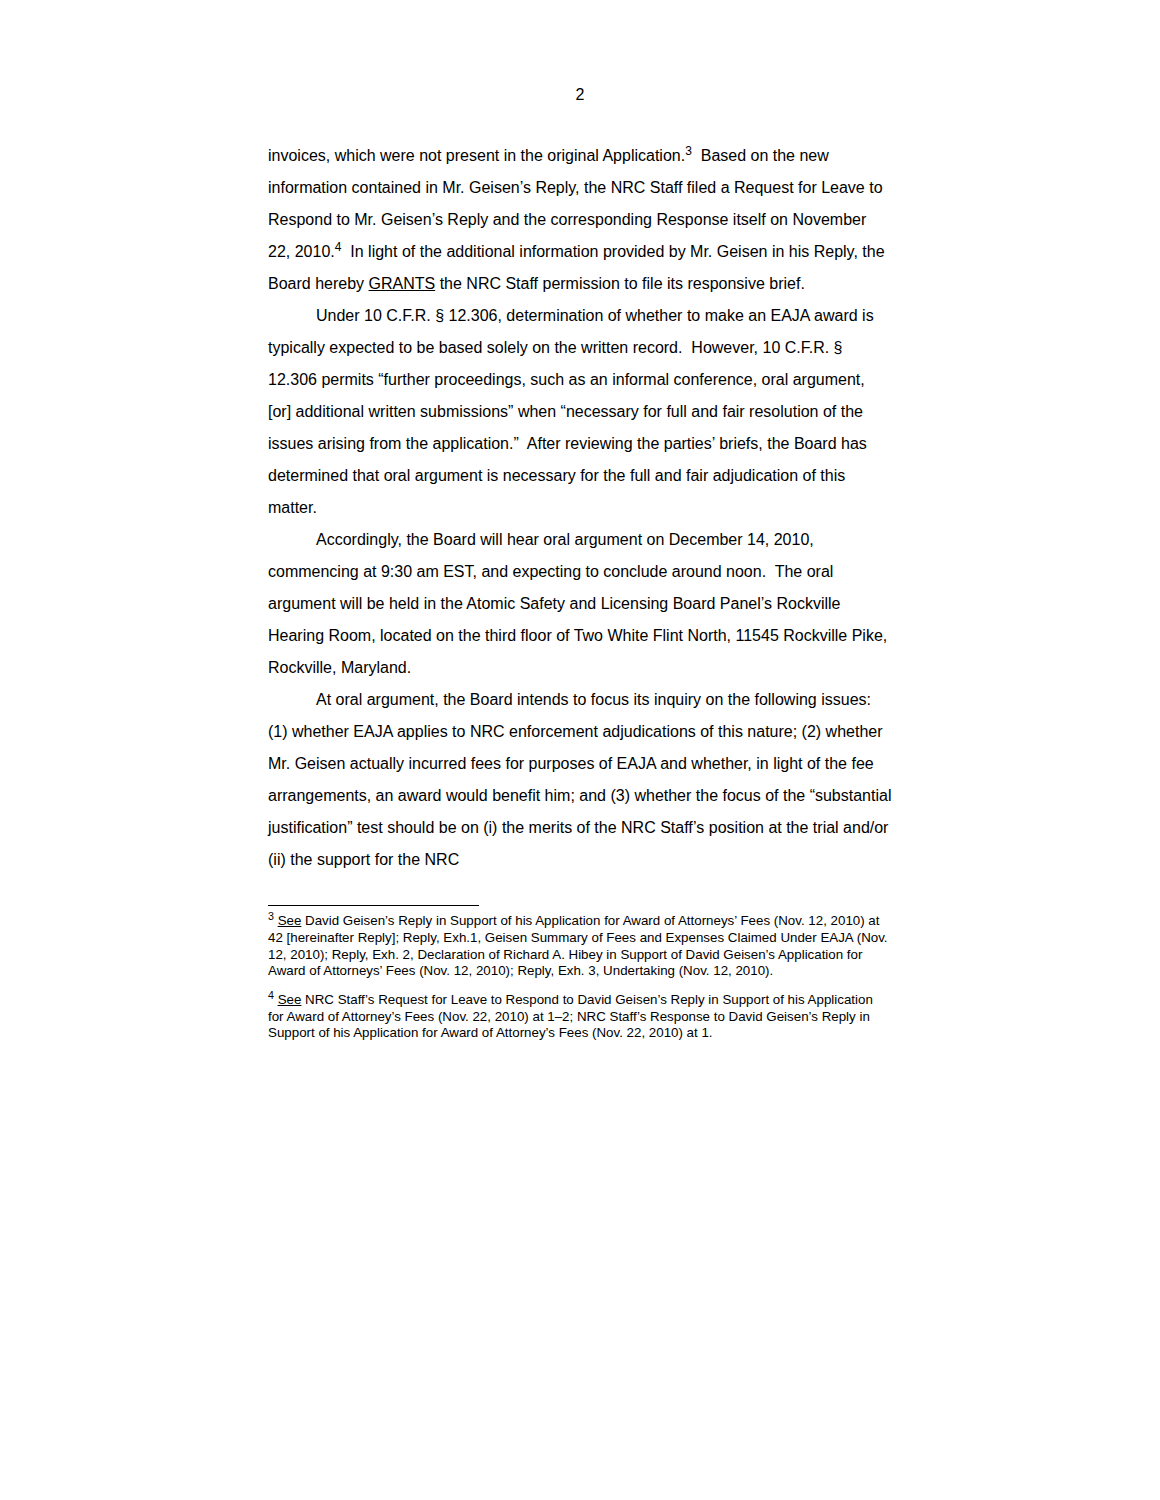2
invoices, which were not present in the original Application.3 Based on the new information contained in Mr. Geisen’s Reply, the NRC Staff filed a Request for Leave to Respond to Mr. Geisen’s Reply and the corresponding Response itself on November 22, 2010.4 In light of the additional information provided by Mr. Geisen in his Reply, the Board hereby GRANTS the NRC Staff permission to file its responsive brief.
Under 10 C.F.R. § 12.306, determination of whether to make an EAJA award is typically expected to be based solely on the written record. However, 10 C.F.R. § 12.306 permits “further proceedings, such as an informal conference, oral argument, [or] additional written submissions” when “necessary for full and fair resolution of the issues arising from the application.” After reviewing the parties’ briefs, the Board has determined that oral argument is necessary for the full and fair adjudication of this matter.
Accordingly, the Board will hear oral argument on December 14, 2010, commencing at 9:30 am EST, and expecting to conclude around noon. The oral argument will be held in the Atomic Safety and Licensing Board Panel’s Rockville Hearing Room, located on the third floor of Two White Flint North, 11545 Rockville Pike, Rockville, Maryland.
At oral argument, the Board intends to focus its inquiry on the following issues: (1) whether EAJA applies to NRC enforcement adjudications of this nature; (2) whether Mr. Geisen actually incurred fees for purposes of EAJA and whether, in light of the fee arrangements, an award would benefit him; and (3) whether the focus of the “substantial justification” test should be on (i) the merits of the NRC Staff’s position at the trial and/or (ii) the support for the NRC
3 See David Geisen’s Reply in Support of his Application for Award of Attorneys’ Fees (Nov. 12, 2010) at 42 [hereinafter Reply]; Reply, Exh.1, Geisen Summary of Fees and Expenses Claimed Under EAJA (Nov. 12, 2010); Reply, Exh. 2, Declaration of Richard A. Hibey in Support of David Geisen’s Application for Award of Attorneys’ Fees (Nov. 12, 2010); Reply, Exh. 3, Undertaking (Nov. 12, 2010).
4 See NRC Staff’s Request for Leave to Respond to David Geisen’s Reply in Support of his Application for Award of Attorney’s Fees (Nov. 22, 2010) at 1–2; NRC Staff’s Response to David Geisen’s Reply in Support of his Application for Award of Attorney’s Fees (Nov. 22, 2010) at 1.